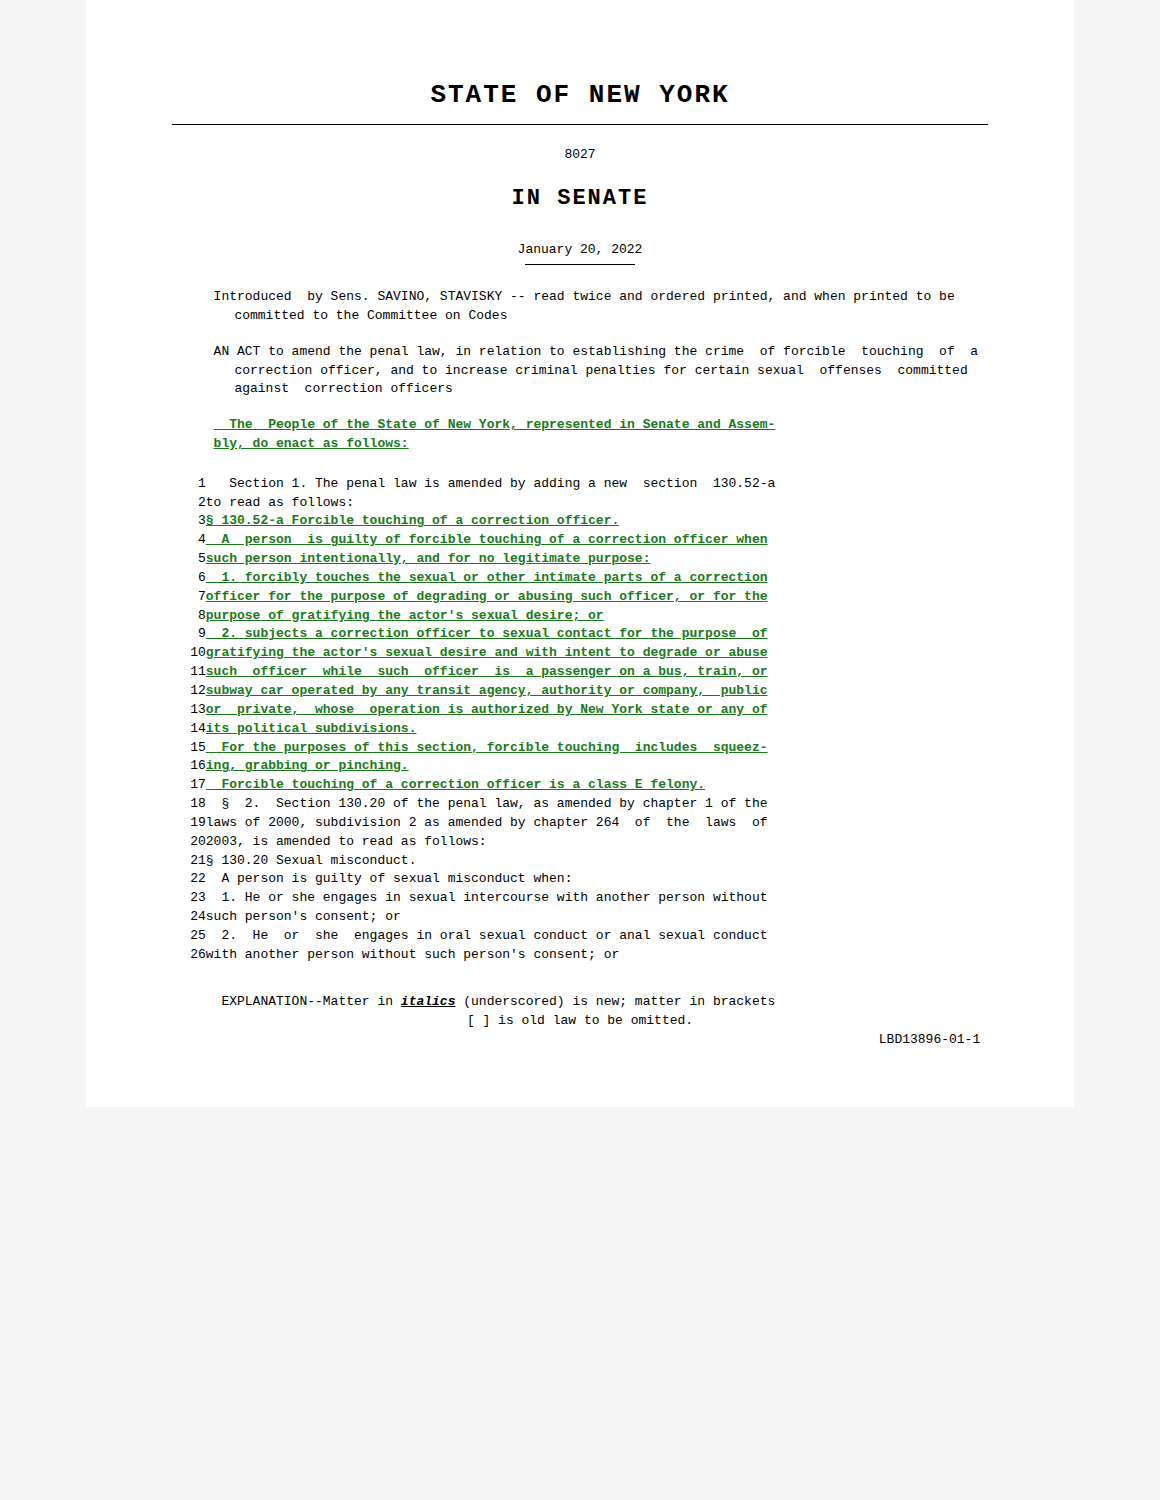STATE OF NEW YORK
8027
IN SENATE
January 20, 2022
Introduced by Sens. SAVINO, STAVISKY -- read twice and ordered printed, and when printed to be committed to the Committee on Codes
AN ACT to amend the penal law, in relation to establishing the crime of forcible touching of a correction officer, and to increase criminal penalties for certain sexual offenses committed against correction officers
The People of the State of New York, represented in Senate and Assem-
bly, do enact as follows:
| 1 | Section 1. The penal law is amended by adding a new section 130.52-a |
| 2 | to read as follows: |
| 3 | § 130.52-a Forcible touching of a correction officer. |
| 4 | A person is guilty of forcible touching of a correction officer when |
| 5 | such person intentionally, and for no legitimate purpose: |
| 6 | 1. forcibly touches the sexual or other intimate parts of a correction |
| 7 | officer for the purpose of degrading or abusing such officer, or for the |
| 8 | purpose of gratifying the actor's sexual desire; or |
| 9 | 2. subjects a correction officer to sexual contact for the purpose of |
| 10 | gratifying the actor's sexual desire and with intent to degrade or abuse |
| 11 | such officer while such officer is a passenger on a bus, train, or |
| 12 | subway car operated by any transit agency, authority or company, public |
| 13 | or private, whose operation is authorized by New York state or any of |
| 14 | its political subdivisions. |
| 15 | For the purposes of this section, forcible touching includes squeez- |
| 16 | ing, grabbing or pinching. |
| 17 | Forcible touching of a correction officer is a class E felony. |
| 18 | § 2. Section 130.20 of the penal law, as amended by chapter 1 of the |
| 19 | laws of 2000, subdivision 2 as amended by chapter 264 of the laws of |
| 20 | 2003, is amended to read as follows: |
| 21 | § 130.20 Sexual misconduct. |
| 22 | A person is guilty of sexual misconduct when: |
| 23 | 1. He or she engages in sexual intercourse with another person without |
| 24 | such person's consent; or |
| 25 | 2. He or she engages in oral sexual conduct or anal sexual conduct |
| 26 | with another person without such person's consent; or |
EXPLANATION--Matter in italics (underscored) is new; matter in brackets
[ ] is old law to be omitted.
LBD13896-01-1